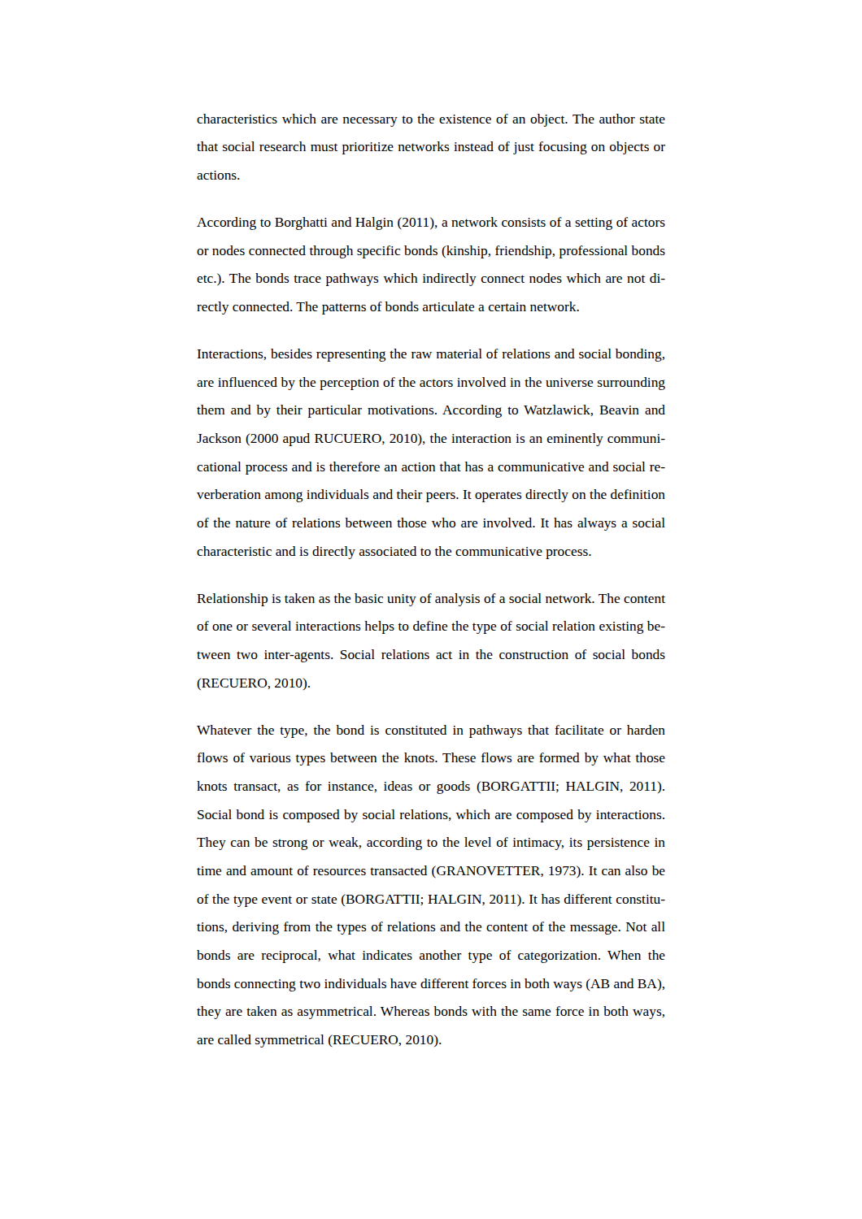characteristics which are necessary to the existence of an object. The author state that social research must prioritize networks instead of just focusing on objects or actions.
According to Borghatti and Halgin (2011), a network consists of a setting of actors or nodes connected through specific bonds (kinship, friendship, professional bonds etc.). The bonds trace pathways which indirectly connect nodes which are not directly connected. The patterns of bonds articulate a certain network.
Interactions, besides representing the raw material of relations and social bonding, are influenced by the perception of the actors involved in the universe surrounding them and by their particular motivations. According to Watzlawick, Beavin and Jackson (2000 apud RUCUERO, 2010), the interaction is an eminently communicational process and is therefore an action that has a communicative and social reverberation among individuals and their peers. It operates directly on the definition of the nature of relations between those who are involved. It has always a social characteristic and is directly associated to the communicative process.
Relationship is taken as the basic unity of analysis of a social network. The content of one or several interactions helps to define the type of social relation existing between two inter-agents. Social relations act in the construction of social bonds (RECUERO, 2010).
Whatever the type, the bond is constituted in pathways that facilitate or harden flows of various types between the knots. These flows are formed by what those knots transact, as for instance, ideas or goods (BORGATTII; HALGIN, 2011). Social bond is composed by social relations, which are composed by interactions. They can be strong or weak, according to the level of intimacy, its persistence in time and amount of resources transacted (GRANOVETTER, 1973). It can also be of the type event or state (BORGATTII; HALGIN, 2011). It has different constitutions, deriving from the types of relations and the content of the message. Not all bonds are reciprocal, what indicates another type of categorization. When the bonds connecting two individuals have different forces in both ways (AB and BA), they are taken as asymmetrical. Whereas bonds with the same force in both ways, are called symmetrical (RECUERO, 2010).